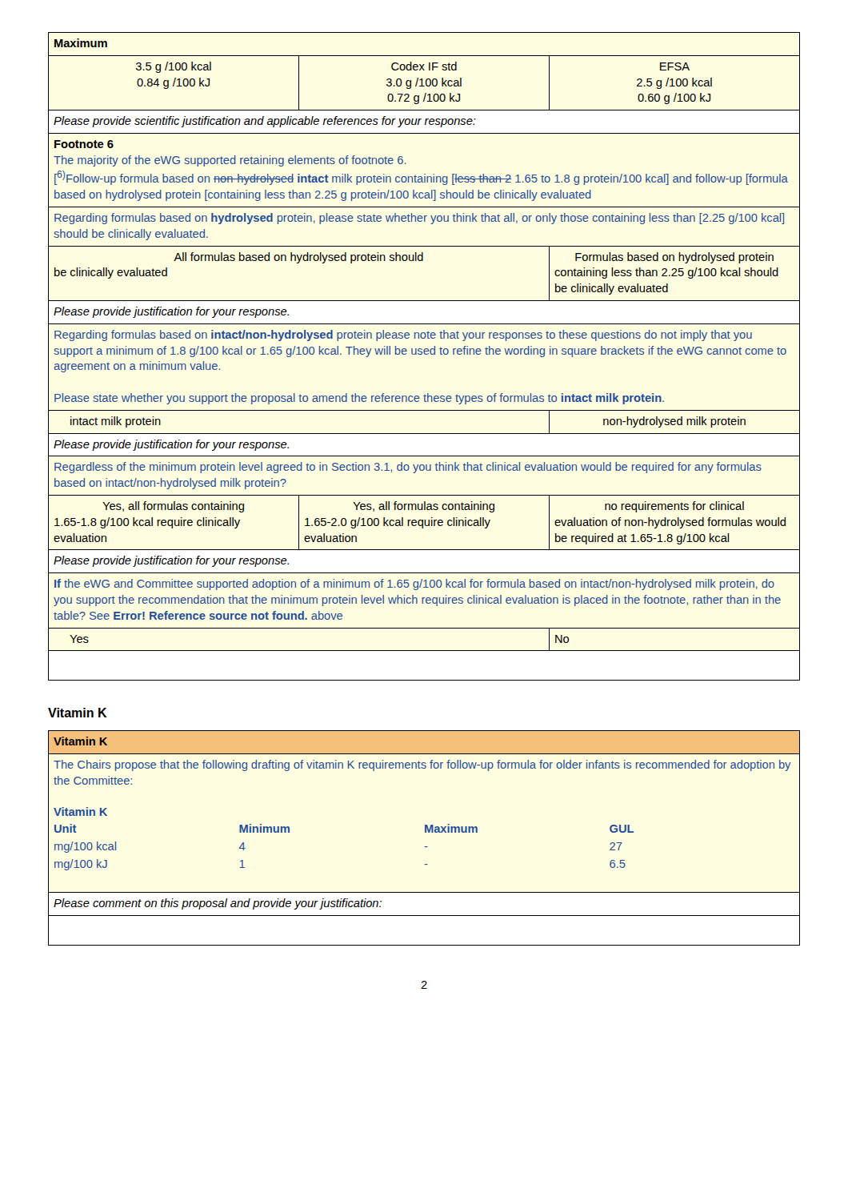| Maximum |
| 3.5 g /100 kcal 0.84 g /100 kJ | Codex IF std 3.0 g /100 kcal 0.72 g /100 kJ | EFSA 2.5 g /100 kcal 0.60 g /100 kJ |
| Please provide scientific justification and applicable references for your response: |
| Footnote 6 The majority of the eWG supported retaining elements of footnote 6. [ 6) Follow-up formula based on non-hydrolysed intact milk protein containing [ less than 2 1.65 to 1.8 g protein/100 kcal] and follow-up [formula based on hydrolysed protein [containing less than 2.25 g protein/100 kcal] should be clinically evaluated |
| Regarding formulas based on hydrolysed protein, please state whether you think that all, or only those containing less than [2.25 g/100 kcal] should be clinically evaluated. |
| All formulas based on hydrolysed protein should be clinically evaluated | Formulas based on hydrolysed protein containing less than 2.25 g/100 kcal should be clinically evaluated |
| Please provide justification for your response. |
| Regarding formulas based on intact/non-hydrolysed protein please note that your responses to these questions do not imply that you support a minimum of 1.8 g/100 kcal or 1.65 g/100 kcal. They will be used to refine the wording in square brackets if the eWG cannot come to agreement on a minimum value. Please state whether you support the proposal to amend the reference these types of formulas to intact milk protein . |
| intact milk protein | non-hydrolysed milk protein |
| Please provide justification for your response. |
| Regardless of the minimum protein level agreed to in Section 3.1, do you think that clinical evaluation would be required for any formulas based on intact/non-hydrolysed milk protein? |
| Yes, all formulas containing 1.65-1.8 g/100 kcal require clinically evaluation | Yes, all formulas containing 1.65-2.0 g/100 kcal require clinically evaluation | no requirements for clinical evaluation of non-hydrolysed formulas would be required at 1.65-1.8 g/100 kcal |
| Please provide justification for your response. |
| If the eWG and Committee supported adoption of a minimum of 1.65 g/100 kcal for formula based on intact/non-hydrolysed milk protein, do you support the recommendation that the minimum protein level which requires clinical evaluation is placed in the footnote, rather than in the table? See Error! Reference source not found. above |
| Yes | No |
Vitamin K
| Vitamin K |
| The Chairs propose that the following drafting of vitamin K requirements for follow-up formula for older infants is recommended for adoption by the Committee: Vitamin K / Unit / Minimum / Maximum / GUL / / mg/100 kcal / 4 / - / 27 / / mg/100 kJ / 1 / - / 6.5 / |
| Please comment on this proposal and provide your justification: |
2